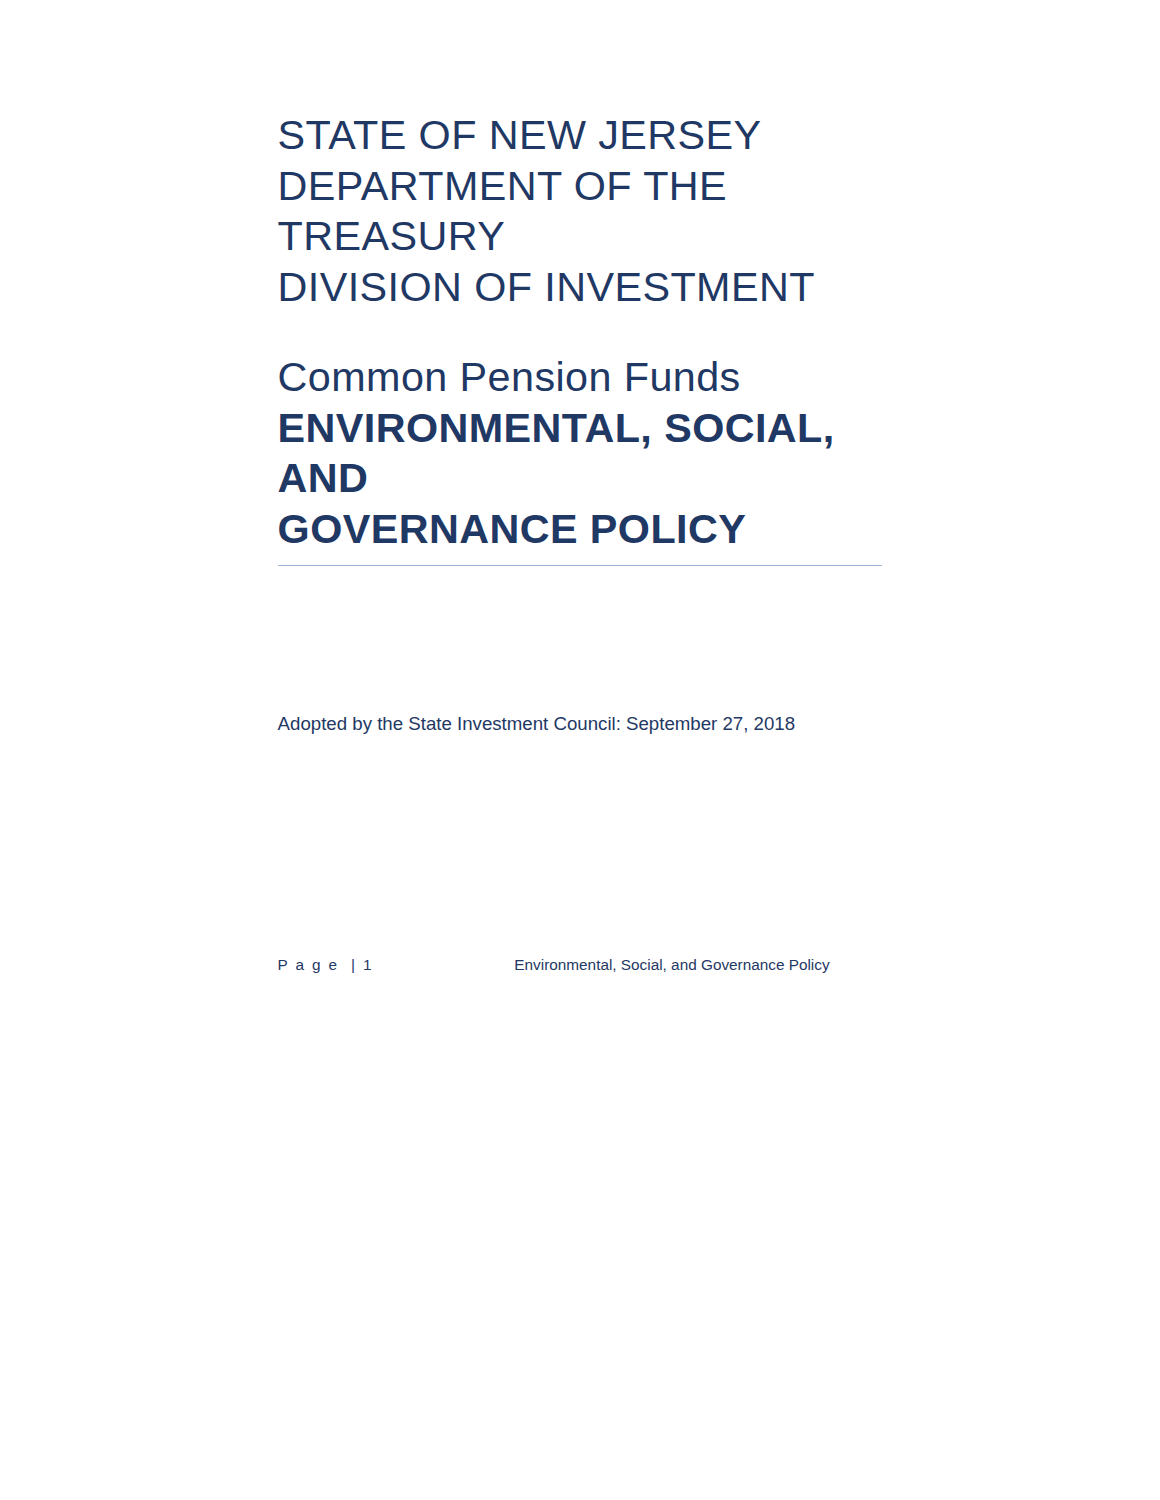STATE OF NEW JERSEY
DEPARTMENT OF THE TREASURY
DIVISION OF INVESTMENT
Common Pension Funds
ENVIRONMENTAL, SOCIAL, AND
GOVERNANCE POLICY
Adopted by the State Investment Council: September 27, 2018
P a g e | 1 Environmental, Social, and Governance Policy